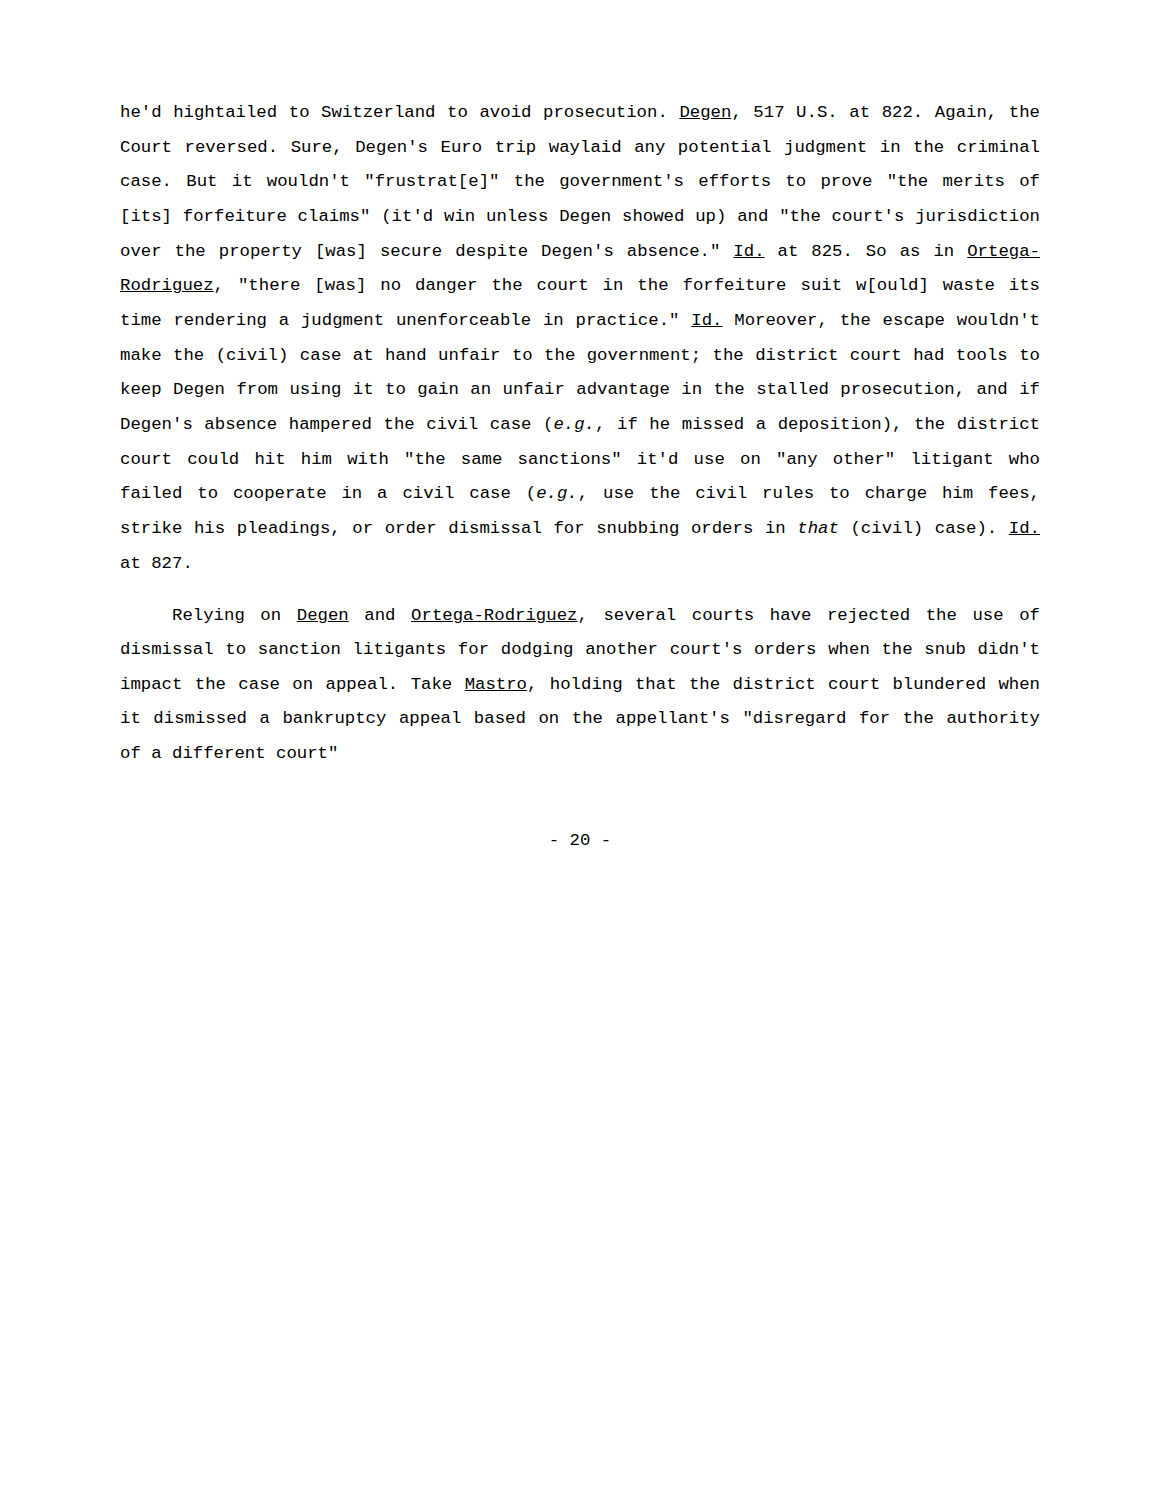he'd hightailed to Switzerland to avoid prosecution. Degen, 517 U.S. at 822. Again, the Court reversed. Sure, Degen's Euro trip waylaid any potential judgment in the criminal case. But it wouldn't "frustrat[e]" the government's efforts to prove "the merits of [its] forfeiture claims" (it'd win unless Degen showed up) and "the court's jurisdiction over the property [was] secure despite Degen's absence." Id. at 825. So as in Ortega-Rodriguez, "there [was] no danger the court in the forfeiture suit w[ould] waste its time rendering a judgment unenforceable in practice." Id. Moreover, the escape wouldn't make the (civil) case at hand unfair to the government; the district court had tools to keep Degen from using it to gain an unfair advantage in the stalled prosecution, and if Degen's absence hampered the civil case (e.g., if he missed a deposition), the district court could hit him with "the same sanctions" it'd use on "any other" litigant who failed to cooperate in a civil case (e.g., use the civil rules to charge him fees, strike his pleadings, or order dismissal for snubbing orders in that (civil) case). Id. at 827.
Relying on Degen and Ortega-Rodriguez, several courts have rejected the use of dismissal to sanction litigants for dodging another court's orders when the snub didn't impact the case on appeal. Take Mastro, holding that the district court blundered when it dismissed a bankruptcy appeal based on the appellant's "disregard for the authority of a different court"
- 20 -